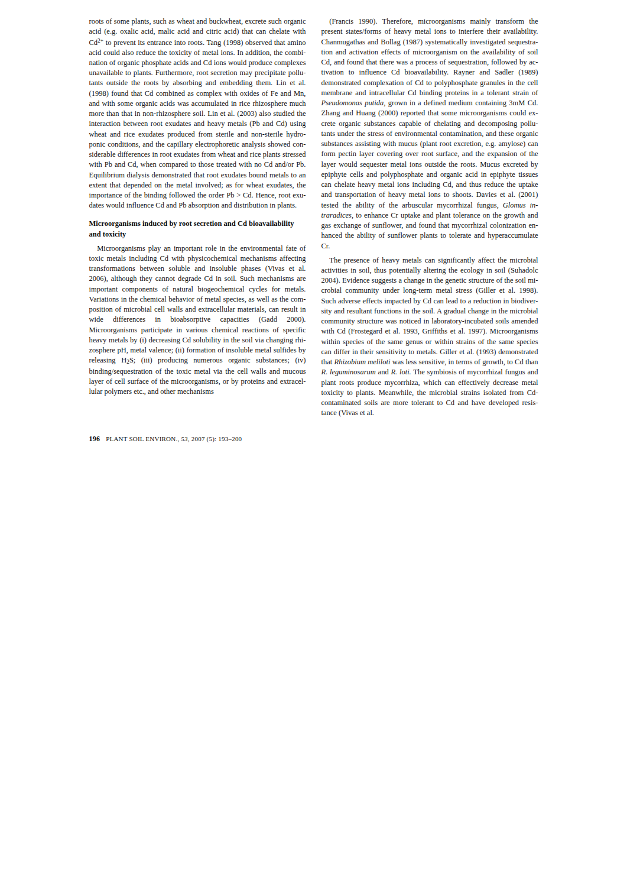roots of some plants, such as wheat and buckwheat, excrete such organic acid (e.g. oxalic acid, malic acid and citric acid) that can chelate with Cd2+ to prevent its entrance into roots. Tang (1998) observed that amino acid could also reduce the toxicity of metal ions. In addition, the combination of organic phosphate acids and Cd ions would produce complexes unavailable to plants. Furthermore, root secretion may precipitate pollutants outside the roots by absorbing and embedding them. Lin et al. (1998) found that Cd combined as complex with oxides of Fe and Mn, and with some organic acids was accumulated in rice rhizosphere much more than that in non-rhizosphere soil. Lin et al. (2003) also studied the interaction between root exudates and heavy metals (Pb and Cd) using wheat and rice exudates produced from sterile and non-sterile hydroponic conditions, and the capillary electrophoretic analysis showed considerable differences in root exudates from wheat and rice plants stressed with Pb and Cd, when compared to those treated with no Cd and/or Pb. Equilibrium dialysis demonstrated that root exudates bound metals to an extent that depended on the metal involved; as for wheat exudates, the importance of the binding followed the order Pb > Cd. Hence, root exudates would influence Cd and Pb absorption and distribution in plants.
Microorganisms induced by root secretion and Cd bioavailability and toxicity
Microorganisms play an important role in the environmental fate of toxic metals including Cd with physicochemical mechanisms affecting transformations between soluble and insoluble phases (Vivas et al. 2006), although they cannot degrade Cd in soil. Such mechanisms are important components of natural biogeochemical cycles for metals. Variations in the chemical behavior of metal species, as well as the composition of microbial cell walls and extracellular materials, can result in wide differences in bioabsorptive capacities (Gadd 2000). Microorganisms participate in various chemical reactions of specific heavy metals by (i) decreasing Cd solubility in the soil via changing rhizosphere pH, metal valence; (ii) formation of insoluble metal sulfides by releasing H2S; (iii) producing numerous organic substances; (iv) binding/sequestration of the toxic metal via the cell walls and mucous layer of cell surface of the microorganisms, or by proteins and extracellular polymers etc., and other mechanisms
(Francis 1990). Therefore, microorganisms mainly transform the present states/forms of heavy metal ions to interfere their availability. Chanmugathas and Bollag (1987) systematically investigated sequestration and activation effects of microorganism on the availability of soil Cd, and found that there was a process of sequestration, followed by activation to influence Cd bioavailability. Rayner and Sadler (1989) demonstrated complexation of Cd to polyphosphate granules in the cell membrane and intracellular Cd binding proteins in a tolerant strain of Pseudomonas putida, grown in a defined medium containing 3mM Cd. Zhang and Huang (2000) reported that some microorganisms could excrete organic substances capable of chelating and decomposing pollutants under the stress of environmental contamination, and these organic substances assisting with mucus (plant root excretion, e.g. amylose) can form pectin layer covering over root surface, and the expansion of the layer would sequester metal ions outside the roots. Mucus excreted by epiphyte cells and polyphosphate and organic acid in epiphyte tissues can chelate heavy metal ions including Cd, and thus reduce the uptake and transportation of heavy metal ions to shoots. Davies et al. (2001) tested the ability of the arbuscular mycorrhizal fungus, Glomus intraradices, to enhance Cr uptake and plant tolerance on the growth and gas exchange of sunflower, and found that mycorrhizal colonization enhanced the ability of sunflower plants to tolerate and hyperaccumulate Cr.
The presence of heavy metals can significantly affect the microbial activities in soil, thus potentially altering the ecology in soil (Suhadolc 2004). Evidence suggests a change in the genetic structure of the soil microbial community under long-term metal stress (Giller et al. 1998). Such adverse effects impacted by Cd can lead to a reduction in biodiversity and resultant functions in the soil. A gradual change in the microbial community structure was noticed in laboratory-incubated soils amended with Cd (Frostegard et al. 1993, Griffiths et al. 1997). Microorganisms within species of the same genus or within strains of the same species can differ in their sensitivity to metals. Giller et al. (1993) demonstrated that Rhizobium meliloti was less sensitive, in terms of growth, to Cd than R. leguminosarum and R. loti. The symbiosis of mycorrhizal fungus and plant roots produce mycorrhiza, which can effectively decrease metal toxicity to plants. Meanwhile, the microbial strains isolated from Cd-contaminated soils are more tolerant to Cd and have developed resistance (Vivas et al.
196 PLANT SOIL ENVIRON., 53, 2007 (5): 193–200